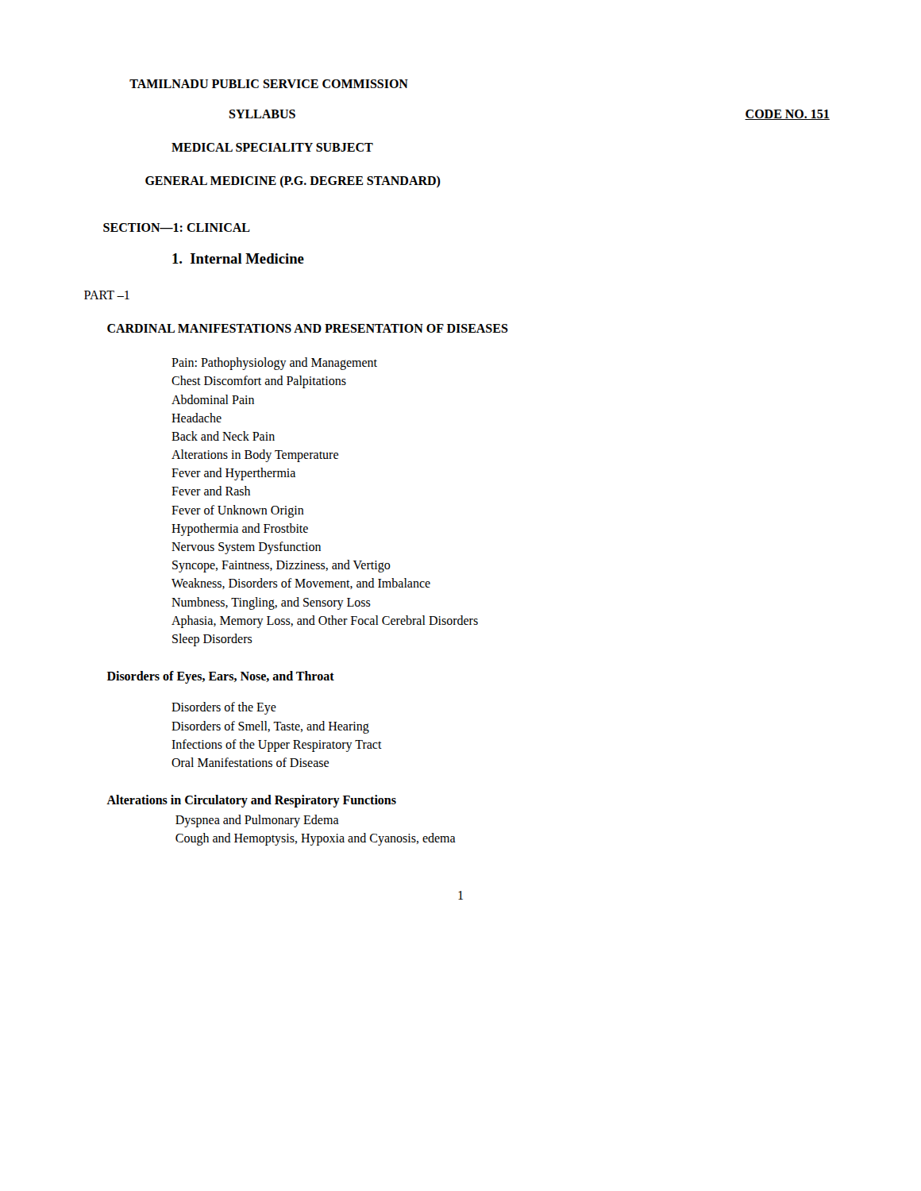TAMILNADU PUBLIC SERVICE COMMISSION
SYLLABUS CODE NO. 151
MEDICAL SPECIALITY SUBJECT
GENERAL MEDICINE (P.G. DEGREE STANDARD)
SECTION—1: CLINICAL
1. Internal Medicine
PART –1
CARDINAL MANIFESTATIONS AND PRESENTATION OF DISEASES
Pain: Pathophysiology and Management
Chest Discomfort and Palpitations
Abdominal Pain
Headache
Back and Neck Pain
Alterations in Body Temperature
Fever and Hyperthermia
Fever and Rash
Fever of Unknown Origin
Hypothermia and Frostbite
Nervous System Dysfunction
Syncope, Faintness, Dizziness, and Vertigo
Weakness, Disorders of Movement, and Imbalance
Numbness, Tingling, and Sensory Loss
Aphasia, Memory Loss, and Other Focal Cerebral Disorders
Sleep Disorders
Disorders of Eyes, Ears, Nose, and Throat
Disorders of the Eye
Disorders of Smell, Taste, and Hearing
Infections of the Upper Respiratory Tract
Oral Manifestations of Disease
Alterations in Circulatory and Respiratory Functions
Dyspnea and Pulmonary Edema
Cough and Hemoptysis, Hypoxia and Cyanosis, edema
1